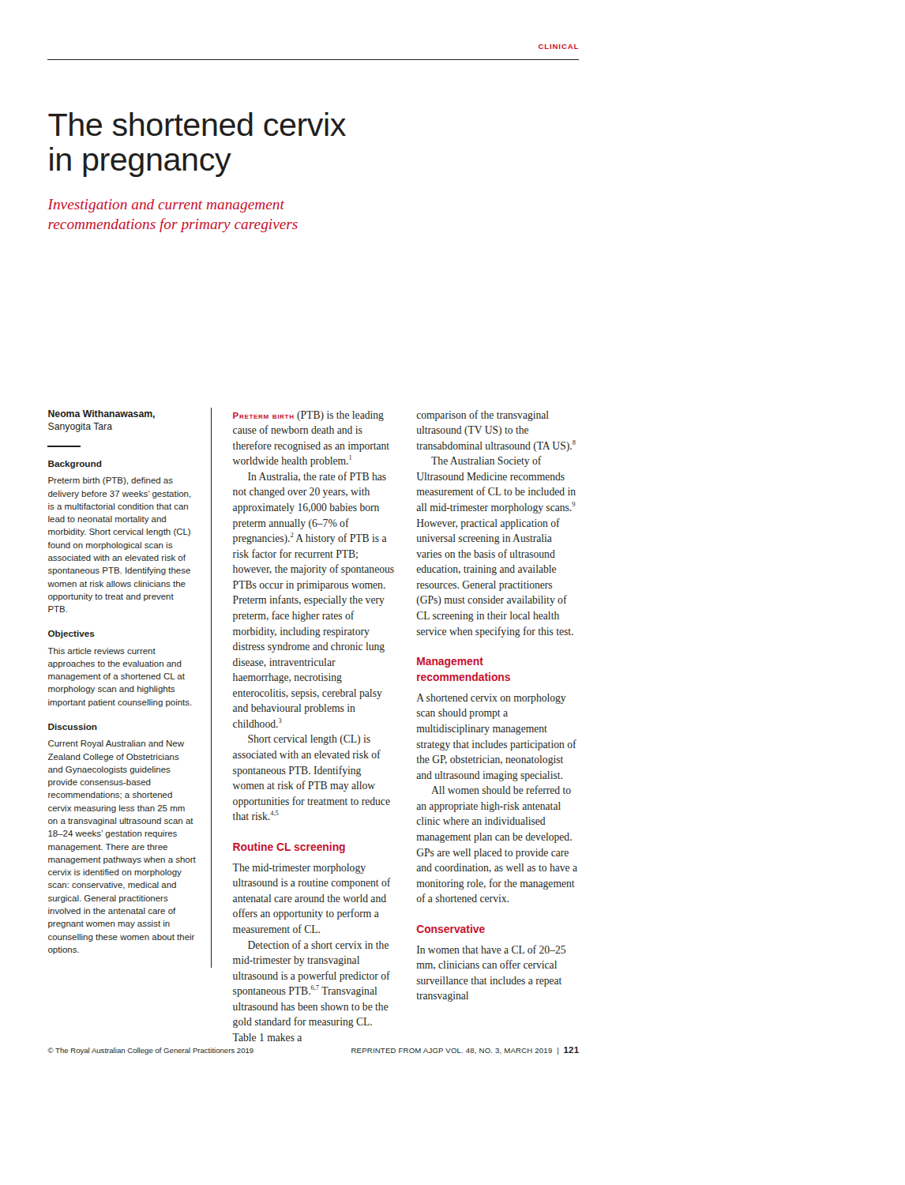CLINICAL
The shortened cervix
in pregnancy
Investigation and current management
recommendations for primary caregivers
Neoma Withanawasam,
Sanyogita Tara
Background
Preterm birth (PTB), defined as delivery before 37 weeks’ gestation, is a multifactorial condition that can lead to neonatal mortality and morbidity. Short cervical length (CL) found on morphological scan is associated with an elevated risk of spontaneous PTB. Identifying these women at risk allows clinicians the opportunity to treat and prevent PTB.
Objectives
This article reviews current approaches to the evaluation and management of a shortened CL at morphology scan and highlights important patient counselling points.
Discussion
Current Royal Australian and New Zealand College of Obstetricians and Gynaecologists guidelines provide consensus-based recommendations; a shortened cervix measuring less than 25 mm on a transvaginal ultrasound scan at 18–24 weeks’ gestation requires management. There are three management pathways when a short cervix is identified on morphology scan: conservative, medical and surgical. General practitioners involved in the antenatal care of pregnant women may assist in counselling these women about their options.
Preterm birth (PTB) is the leading cause of newborn death and is therefore recognised as an important worldwide health problem.1
In Australia, the rate of PTB has not changed over 20 years, with approximately 16,000 babies born preterm annually (6–7% of pregnancies).2 A history of PTB is a risk factor for recurrent PTB; however, the majority of spontaneous PTBs occur in primiparous women. Preterm infants, especially the very preterm, face higher rates of morbidity, including respiratory distress syndrome and chronic lung disease, intraventricular haemorrhage, necrotising enterocolitis, sepsis, cerebral palsy and behavioural problems in childhood.3
Short cervical length (CL) is associated with an elevated risk of spontaneous PTB. Identifying women at risk of PTB may allow opportunities for treatment to reduce that risk.4,5
Routine CL screening
The mid-trimester morphology ultrasound is a routine component of antenatal care around the world and offers an opportunity to perform a measurement of CL.
Detection of a short cervix in the mid-trimester by transvaginal ultrasound is a powerful predictor of spontaneous PTB.6,7 Transvaginal ultrasound has been shown to be the gold standard for measuring CL. Table 1 makes a
comparison of the transvaginal ultrasound (TV US) to the transabdominal ultrasound (TA US).8
The Australian Society of Ultrasound Medicine recommends measurement of CL to be included in all mid-trimester morphology scans.9 However, practical application of universal screening in Australia varies on the basis of ultrasound education, training and available resources. General practitioners (GPs) must consider availability of CL screening in their local health service when specifying for this test.
Management recommendations
A shortened cervix on morphology scan should prompt a multidisciplinary management strategy that includes participation of the GP, obstetrician, neonatologist and ultrasound imaging specialist.
All women should be referred to an appropriate high-risk antenatal clinic where an individualised management plan can be developed. GPs are well placed to provide care and coordination, as well as to have a monitoring role, for the management of a shortened cervix.
Conservative
In women that have a CL of 20–25 mm, clinicians can offer cervical surveillance that includes a repeat transvaginal
© The Royal Australian College of General Practitioners 2019
REPRINTED FROM AJGP VOL. 48, NO. 3, MARCH 2019 | 121